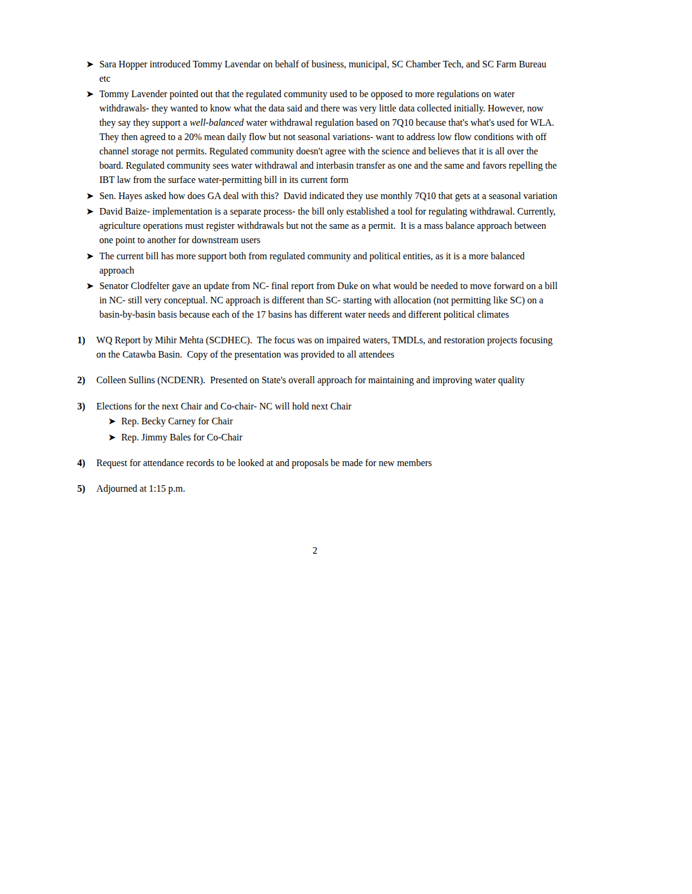Sara Hopper introduced Tommy Lavendar on behalf of business, municipal, SC Chamber Tech, and SC Farm Bureau etc
Tommy Lavender pointed out that the regulated community used to be opposed to more regulations on water withdrawals- they wanted to know what the data said and there was very little data collected initially. However, now they say they support a well-balanced water withdrawal regulation based on 7Q10 because that's what's used for WLA. They then agreed to a 20% mean daily flow but not seasonal variations- want to address low flow conditions with off channel storage not permits. Regulated community doesn't agree with the science and believes that it is all over the board. Regulated community sees water withdrawal and interbasin transfer as one and the same and favors repelling the IBT law from the surface water-permitting bill in its current form
Sen. Hayes asked how does GA deal with this? David indicated they use monthly 7Q10 that gets at a seasonal variation
David Baize- implementation is a separate process- the bill only established a tool for regulating withdrawal. Currently, agriculture operations must register withdrawals but not the same as a permit. It is a mass balance approach between one point to another for downstream users
The current bill has more support both from regulated community and political entities, as it is a more balanced approach
Senator Clodfelter gave an update from NC- final report from Duke on what would be needed to move forward on a bill in NC- still very conceptual. NC approach is different than SC- starting with allocation (not permitting like SC) on a basin-by-basin basis because each of the 17 basins has different water needs and different political climates
WQ Report by Mihir Mehta (SCDHEC). The focus was on impaired waters, TMDLs, and restoration projects focusing on the Catawba Basin. Copy of the presentation was provided to all attendees
Colleen Sullins (NCDENR). Presented on State's overall approach for maintaining and improving water quality
Elections for the next Chair and Co-chair- NC will hold next Chair
Rep. Becky Carney for Chair
Rep. Jimmy Bales for Co-Chair
Request for attendance records to be looked at and proposals be made for new members
Adjourned at 1:15 p.m.
2